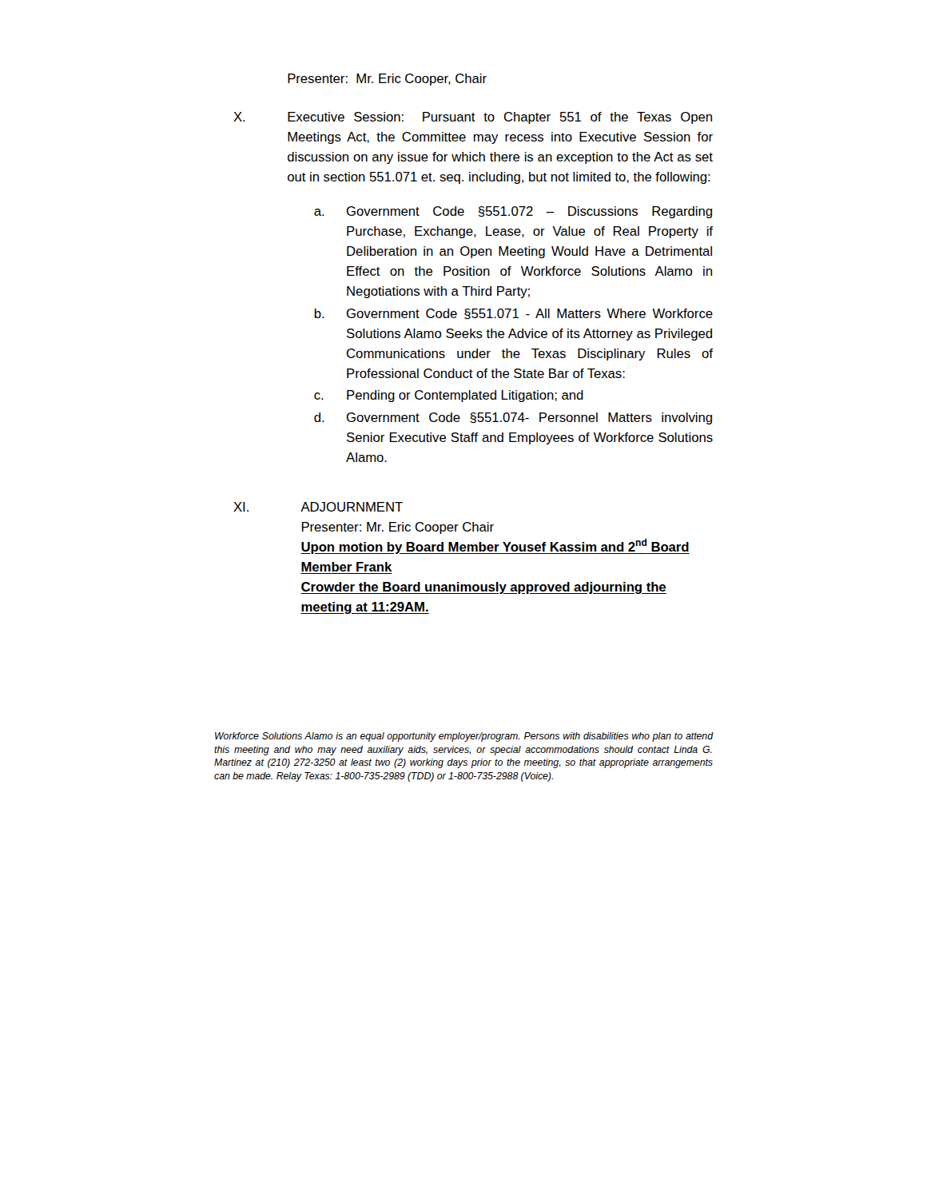Presenter: Mr. Eric Cooper, Chair
X.
Executive Session: Pursuant to Chapter 551 of the Texas Open Meetings Act, the Committee may recess into Executive Session for discussion on any issue for which there is an exception to the Act as set out in section 551.071 et. seq. including, but not limited to, the following:
a. Government Code §551.072 – Discussions Regarding Purchase, Exchange, Lease, or Value of Real Property if Deliberation in an Open Meeting Would Have a Detrimental Effect on the Position of Workforce Solutions Alamo in Negotiations with a Third Party;
b. Government Code §551.071 - All Matters Where Workforce Solutions Alamo Seeks the Advice of its Attorney as Privileged Communications under the Texas Disciplinary Rules of Professional Conduct of the State Bar of Texas:
c. Pending or Contemplated Litigation; and
d. Government Code §551.074- Personnel Matters involving Senior Executive Staff and Employees of Workforce Solutions Alamo.
XI.
ADJOURNMENT
Presenter: Mr. Eric Cooper Chair
Upon motion by Board Member Yousef Kassim and 2nd Board Member Frank Crowder the Board unanimously approved adjourning the meeting at 11:29AM.
Workforce Solutions Alamo is an equal opportunity employer/program. Persons with disabilities who plan to attend this meeting and who may need auxiliary aids, services, or special accommodations should contact Linda G. Martinez at (210) 272-3250 at least two (2) working days prior to the meeting, so that appropriate arrangements can be made. Relay Texas: 1-800-735-2989 (TDD) or 1-800-735-2988 (Voice).